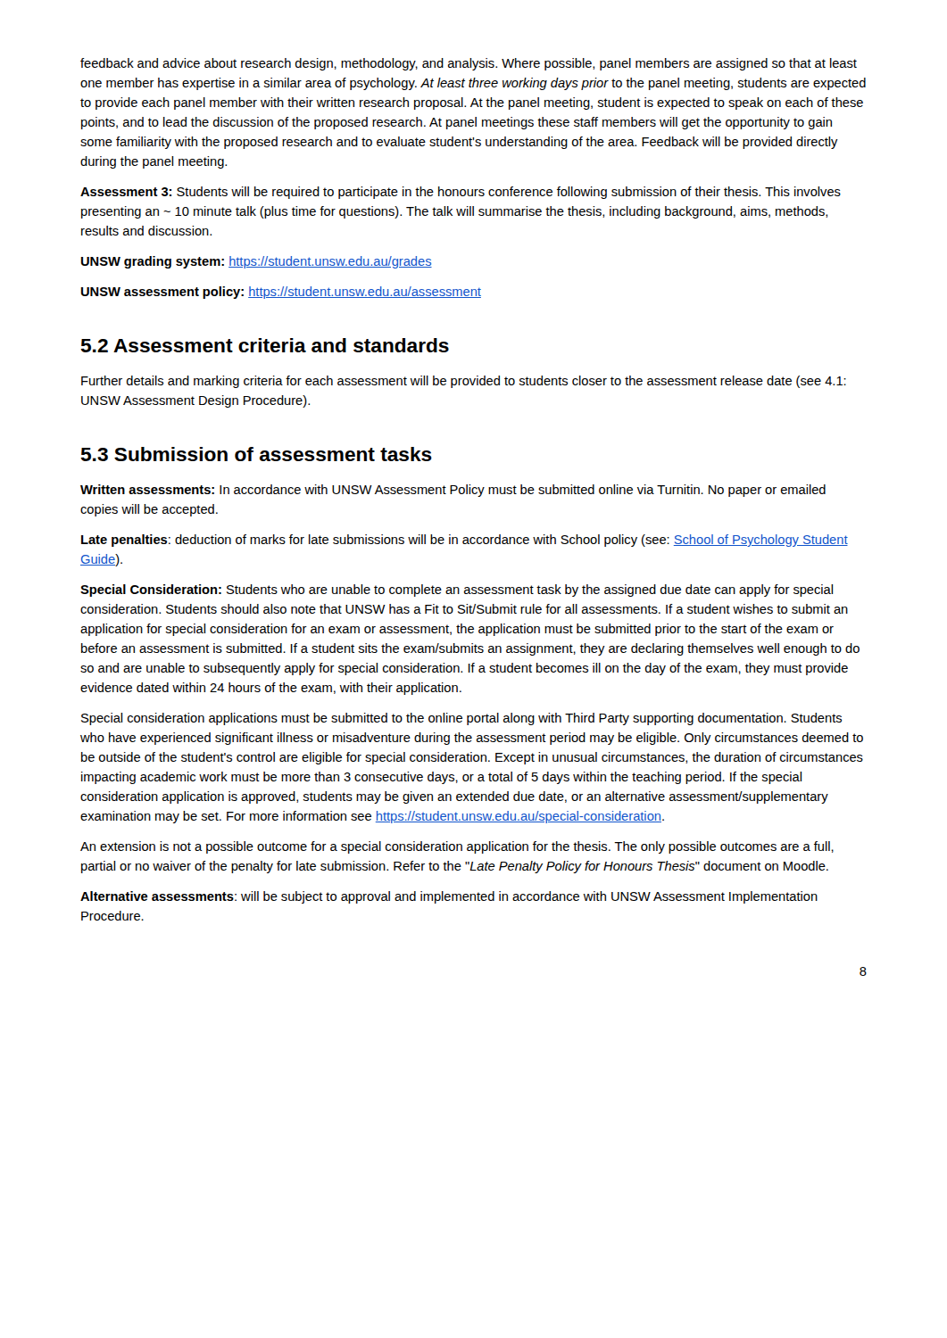feedback and advice about research design, methodology, and analysis. Where possible, panel members are assigned so that at least one member has expertise in a similar area of psychology. At least three working days prior to the panel meeting, students are expected to provide each panel member with their written research proposal. At the panel meeting, student is expected to speak on each of these points, and to lead the discussion of the proposed research. At panel meetings these staff members will get the opportunity to gain some familiarity with the proposed research and to evaluate student's understanding of the area. Feedback will be provided directly during the panel meeting.
Assessment 3: Students will be required to participate in the honours conference following submission of their thesis. This involves presenting an ~ 10 minute talk (plus time for questions). The talk will summarise the thesis, including background, aims, methods, results and discussion.
UNSW grading system: https://student.unsw.edu.au/grades
UNSW assessment policy: https://student.unsw.edu.au/assessment
5.2 Assessment criteria and standards
Further details and marking criteria for each assessment will be provided to students closer to the assessment release date (see 4.1: UNSW Assessment Design Procedure).
5.3 Submission of assessment tasks
Written assessments: In accordance with UNSW Assessment Policy must be submitted online via Turnitin. No paper or emailed copies will be accepted.
Late penalties: deduction of marks for late submissions will be in accordance with School policy (see: School of Psychology Student Guide).
Special Consideration: Students who are unable to complete an assessment task by the assigned due date can apply for special consideration. Students should also note that UNSW has a Fit to Sit/Submit rule for all assessments. If a student wishes to submit an application for special consideration for an exam or assessment, the application must be submitted prior to the start of the exam or before an assessment is submitted. If a student sits the exam/submits an assignment, they are declaring themselves well enough to do so and are unable to subsequently apply for special consideration. If a student becomes ill on the day of the exam, they must provide evidence dated within 24 hours of the exam, with their application.
Special consideration applications must be submitted to the online portal along with Third Party supporting documentation. Students who have experienced significant illness or misadventure during the assessment period may be eligible. Only circumstances deemed to be outside of the student's control are eligible for special consideration. Except in unusual circumstances, the duration of circumstances impacting academic work must be more than 3 consecutive days, or a total of 5 days within the teaching period. If the special consideration application is approved, students may be given an extended due date, or an alternative assessment/supplementary examination may be set. For more information see https://student.unsw.edu.au/special-consideration.
An extension is not a possible outcome for a special consideration application for the thesis. The only possible outcomes are a full, partial or no waiver of the penalty for late submission. Refer to the "Late Penalty Policy for Honours Thesis" document on Moodle.
Alternative assessments: will be subject to approval and implemented in accordance with UNSW Assessment Implementation Procedure.
8